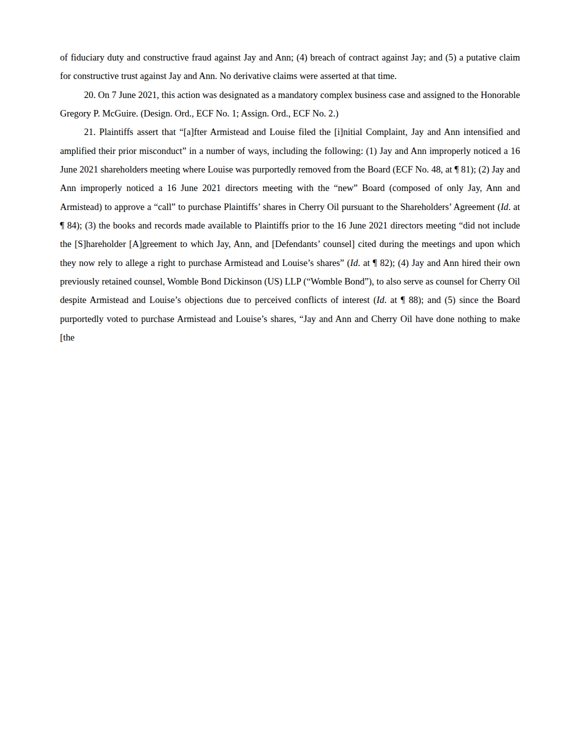of fiduciary duty and constructive fraud against Jay and Ann; (4) breach of contract against Jay; and (5) a putative claim for constructive trust against Jay and Ann. No derivative claims were asserted at that time.
20. On 7 June 2021, this action was designated as a mandatory complex business case and assigned to the Honorable Gregory P. McGuire. (Design. Ord., ECF No. 1; Assign. Ord., ECF No. 2.)
21. Plaintiffs assert that “[a]fter Armistead and Louise filed the [i]nitial Complaint, Jay and Ann intensified and amplified their prior misconduct” in a number of ways, including the following: (1) Jay and Ann improperly noticed a 16 June 2021 shareholders meeting where Louise was purportedly removed from the Board (ECF No. 48, at ¶ 81); (2) Jay and Ann improperly noticed a 16 June 2021 directors meeting with the “new” Board (composed of only Jay, Ann and Armistead) to approve a “call” to purchase Plaintiffs’ shares in Cherry Oil pursuant to the Shareholders’ Agreement (Id. at ¶ 84); (3) the books and records made available to Plaintiffs prior to the 16 June 2021 directors meeting “did not include the [S]hareholder [A]greement to which Jay, Ann, and [Defendants’ counsel] cited during the meetings and upon which they now rely to allege a right to purchase Armistead and Louise’s shares” (Id. at ¶ 82); (4) Jay and Ann hired their own previously retained counsel, Womble Bond Dickinson (US) LLP (“Womble Bond”), to also serve as counsel for Cherry Oil despite Armistead and Louise’s objections due to perceived conflicts of interest (Id. at ¶ 88); and (5) since the Board purportedly voted to purchase Armistead and Louise’s shares, “Jay and Ann and Cherry Oil have done nothing to make [the